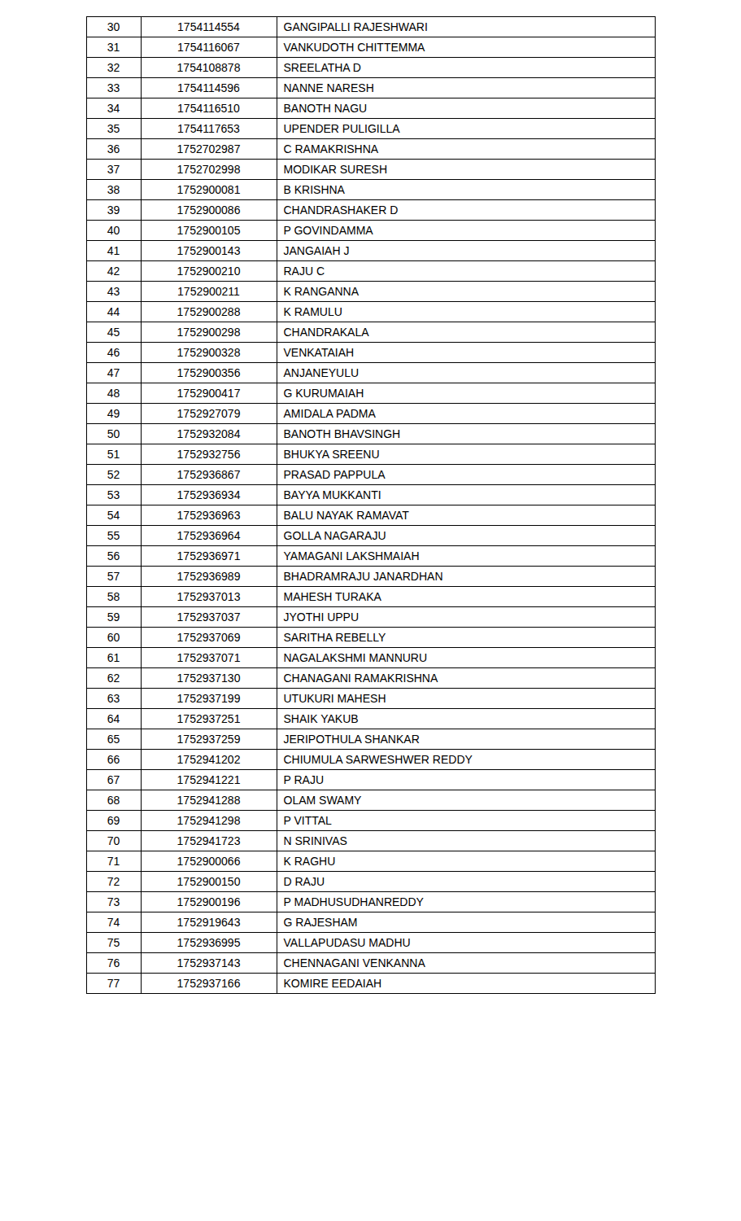| 30 | 1754114554 | GANGIPALLI RAJESHWARI |
| 31 | 1754116067 | VANKUDOTH CHITTEMMA |
| 32 | 1754108878 | SREELATHA D |
| 33 | 1754114596 | NANNE NARESH |
| 34 | 1754116510 | BANOTH NAGU |
| 35 | 1754117653 | UPENDER PULIGILLA |
| 36 | 1752702987 | C RAMAKRISHNA |
| 37 | 1752702998 | MODIKAR SURESH |
| 38 | 1752900081 | B KRISHNA |
| 39 | 1752900086 | CHANDRASHAKER D |
| 40 | 1752900105 | P GOVINDAMMA |
| 41 | 1752900143 | JANGAIAH J |
| 42 | 1752900210 | RAJU C |
| 43 | 1752900211 | K RANGANNA |
| 44 | 1752900288 | K RAMULU |
| 45 | 1752900298 | CHANDRAKALA |
| 46 | 1752900328 | VENKATAIAH |
| 47 | 1752900356 | ANJANEYULU |
| 48 | 1752900417 | G KURUMAIAH |
| 49 | 1752927079 | AMIDALA PADMA |
| 50 | 1752932084 | BANOTH BHAVSINGH |
| 51 | 1752932756 | BHUKYA SREENU |
| 52 | 1752936867 | PRASAD PAPPULA |
| 53 | 1752936934 | BAYYA MUKKANTI |
| 54 | 1752936963 | BALU NAYAK RAMAVAT |
| 55 | 1752936964 | GOLLA NAGARAJU |
| 56 | 1752936971 | YAMAGANI LAKSHMAIAH |
| 57 | 1752936989 | BHADRAMRAJU JANARDHAN |
| 58 | 1752937013 | MAHESH TURAKA |
| 59 | 1752937037 | JYOTHI UPPU |
| 60 | 1752937069 | SARITHA REBELLY |
| 61 | 1752937071 | NAGALAKSHMI MANNURU |
| 62 | 1752937130 | CHANAGANI RAMAKRISHNA |
| 63 | 1752937199 | UTUKURI MAHESH |
| 64 | 1752937251 | SHAIK YAKUB |
| 65 | 1752937259 | JERIPOTHULA SHANKAR |
| 66 | 1752941202 | CHIUMULA SARWESHWER REDDY |
| 67 | 1752941221 | P RAJU |
| 68 | 1752941288 | OLAM SWAMY |
| 69 | 1752941298 | P VITTAL |
| 70 | 1752941723 | N SRINIVAS |
| 71 | 1752900066 | K RAGHU |
| 72 | 1752900150 | D RAJU |
| 73 | 1752900196 | P MADHUSUDHANREDDY |
| 74 | 1752919643 | G RAJESHAM |
| 75 | 1752936995 | VALLAPUDASU MADHU |
| 76 | 1752937143 | CHENNAGANI VENKANNA |
| 77 | 1752937166 | KOMIRE EEDAIAH |